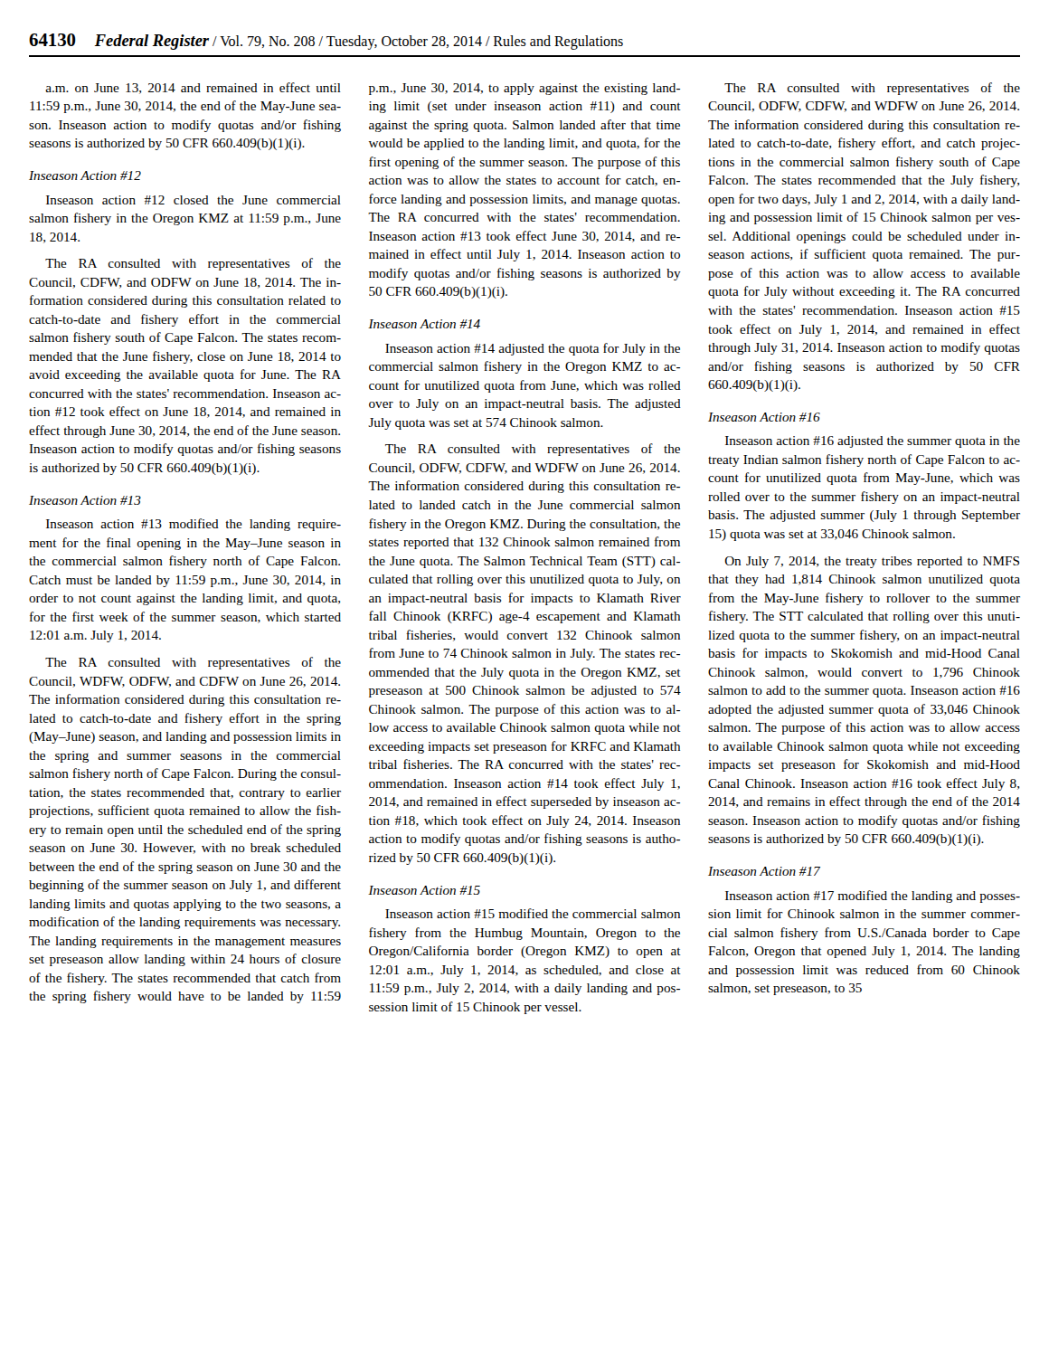64130 Federal Register / Vol. 79, No. 208 / Tuesday, October 28, 2014 / Rules and Regulations
a.m. on June 13, 2014 and remained in effect until 11:59 p.m., June 30, 2014, the end of the May-June season. Inseason action to modify quotas and/or fishing seasons is authorized by 50 CFR 660.409(b)(1)(i).
Inseason Action #12
Inseason action #12 closed the June commercial salmon fishery in the Oregon KMZ at 11:59 p.m., June 18, 2014.
The RA consulted with representatives of the Council, CDFW, and ODFW on June 18, 2014. The information considered during this consultation related to catch-to-date and fishery effort in the commercial salmon fishery south of Cape Falcon. The states recommended that the June fishery, close on June 18, 2014 to avoid exceeding the available quota for June. The RA concurred with the states' recommendation. Inseason action #12 took effect on June 18, 2014, and remained in effect through June 30, 2014, the end of the June season. Inseason action to modify quotas and/or fishing seasons is authorized by 50 CFR 660.409(b)(1)(i).
Inseason Action #13
Inseason action #13 modified the landing requirement for the final opening in the May–June season in the commercial salmon fishery north of Cape Falcon. Catch must be landed by 11:59 p.m., June 30, 2014, in order to not count against the landing limit, and quota, for the first week of the summer season, which started 12:01 a.m. July 1, 2014.
The RA consulted with representatives of the Council, WDFW, ODFW, and CDFW on June 26, 2014. The information considered during this consultation related to catch-to-date and fishery effort in the spring (May–June) season, and landing and possession limits in the spring and summer seasons in the commercial salmon fishery north of Cape Falcon. During the consultation, the states recommended that, contrary to earlier projections, sufficient quota remained to allow the fishery to remain open until the scheduled end of the spring season on June 30. However, with no break scheduled between the end of the spring season on June 30 and the beginning of the summer season on July 1, and different landing limits and quotas applying to the two seasons, a modification of the landing requirements was necessary. The landing requirements in the management measures set preseason allow landing within 24 hours of closure of the fishery. The states recommended that catch from the spring fishery would have to be landed by 11:59 p.m., June 30, 2014, to apply against the existing landing limit (set under inseason action #11) and count against the spring quota. Salmon landed after that time would be applied to the landing limit, and quota, for the first opening of the summer season. The purpose of this action was to allow the states to account for catch, enforce landing and possession limits, and manage quotas. The RA concurred with the states' recommendation. Inseason action #13 took effect June 30, 2014, and remained in effect until July 1, 2014. Inseason action to modify quotas and/or fishing seasons is authorized by 50 CFR 660.409(b)(1)(i).
Inseason Action #14
Inseason action #14 adjusted the quota for July in the commercial salmon fishery in the Oregon KMZ to account for unutilized quota from June, which was rolled over to July on an impact-neutral basis. The adjusted July quota was set at 574 Chinook salmon.
The RA consulted with representatives of the Council, ODFW, CDFW, and WDFW on June 26, 2014. The information considered during this consultation related to landed catch in the June commercial salmon fishery in the Oregon KMZ. During the consultation, the states reported that 132 Chinook salmon remained from the June quota. The Salmon Technical Team (STT) calculated that rolling over this unutilized quota to July, on an impact-neutral basis for impacts to Klamath River fall Chinook (KRFC) age-4 escapement and Klamath tribal fisheries, would convert 132 Chinook salmon from June to 74 Chinook salmon in July. The states recommended that the July quota in the Oregon KMZ, set preseason at 500 Chinook salmon be adjusted to 574 Chinook salmon. The purpose of this action was to allow access to available Chinook salmon quota while not exceeding impacts set preseason for KRFC and Klamath tribal fisheries. The RA concurred with the states' recommendation. Inseason action #14 took effect July 1, 2014, and remained in effect superseded by inseason action #18, which took effect on July 24, 2014. Inseason action to modify quotas and/or fishing seasons is authorized by 50 CFR 660.409(b)(1)(i).
Inseason Action #15
Inseason action #15 modified the commercial salmon fishery from the Humbug Mountain, Oregon to the Oregon/California border (Oregon KMZ) to open at 12:01 a.m., July 1, 2014, as scheduled, and close at 11:59 p.m., July 2, 2014, with a daily landing and possession limit of 15 Chinook per vessel.
The RA consulted with representatives of the Council, ODFW, CDFW, and WDFW on June 26, 2014. The information considered during this consultation related to catch-to-date, fishery effort, and catch projections in the commercial salmon fishery south of Cape Falcon. The states recommended that the July fishery, open for two days, July 1 and 2, 2014, with a daily landing and possession limit of 15 Chinook salmon per vessel. Additional openings could be scheduled under inseason actions, if sufficient quota remained. The purpose of this action was to allow access to available quota for July without exceeding it. The RA concurred with the states' recommendation. Inseason action #15 took effect on July 1, 2014, and remained in effect through July 31, 2014. Inseason action to modify quotas and/or fishing seasons is authorized by 50 CFR 660.409(b)(1)(i).
Inseason Action #16
Inseason action #16 adjusted the summer quota in the treaty Indian salmon fishery north of Cape Falcon to account for unutilized quota from May-June, which was rolled over to the summer fishery on an impact-neutral basis. The adjusted summer (July 1 through September 15) quota was set at 33,046 Chinook salmon.
On July 7, 2014, the treaty tribes reported to NMFS that they had 1,814 Chinook salmon unutilized quota from the May-June fishery to rollover to the summer fishery. The STT calculated that rolling over this unutilized quota to the summer fishery, on an impact-neutral basis for impacts to Skokomish and mid-Hood Canal Chinook salmon, would convert to 1,796 Chinook salmon to add to the summer quota. Inseason action #16 adopted the adjusted summer quota of 33,046 Chinook salmon. The purpose of this action was to allow access to available Chinook salmon quota while not exceeding impacts set preseason for Skokomish and mid-Hood Canal Chinook. Inseason action #16 took effect July 8, 2014, and remains in effect through the end of the 2014 season. Inseason action to modify quotas and/or fishing seasons is authorized by 50 CFR 660.409(b)(1)(i).
Inseason Action #17
Inseason action #17 modified the landing and possession limit for Chinook salmon in the summer commercial salmon fishery from U.S./Canada border to Cape Falcon, Oregon that opened July 1, 2014. The landing and possession limit was reduced from 60 Chinook salmon, set preseason, to 35